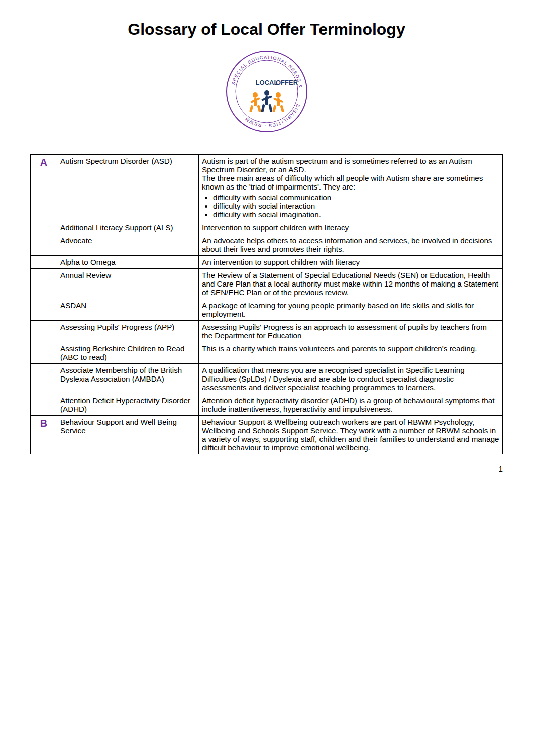Glossary of Local Offer Terminology
SPECIAL EDUCATIONAL NEEDS & DISABILITIES · RBWM · LOCAL OFFER
| A | Autism Spectrum Disorder (ASD) | Autism is part of the autism spectrum and is sometimes referred to as an Autism Spectrum Disorder, or an ASD. The three main areas of difficulty which all people with Autism share are sometimes known as the 'triad of impairments'. They are: difficulty with social communication difficulty with social interaction difficulty with social imagination. |
| | Additional Literacy Support (ALS) | Intervention to support children with literacy |
| | Advocate | An advocate helps others to access information and services, be involved in decisions about their lives and promotes their rights. |
| | Alpha to Omega | An intervention to support children with literacy |
| | Annual Review | The Review of a Statement of Special Educational Needs (SEN) or Education, Health and Care Plan that a local authority must make within 12 months of making a Statement of SEN/EHC Plan or of the previous review. |
| | ASDAN | A package of learning for young people primarily based on life skills and skills for employment. |
| | Assessing Pupils' Progress (APP) | Assessing Pupils' Progress is an approach to assessment of pupils by teachers from the Department for Education |
| | Assisting Berkshire Children to Read (ABC to read) | This is a charity which trains volunteers and parents to support children's reading. |
| | Associate Membership of the British Dyslexia Association (AMBDA) | A qualification that means you are a recognised specialist in Specific Learning Difficulties (SpLDs) / Dyslexia and are able to conduct specialist diagnostic assessments and deliver specialist teaching programmes to learners. |
| | Attention Deficit Hyperactivity Disorder (ADHD) | Attention deficit hyperactivity disorder (ADHD) is a group of behavioural symptoms that include inattentiveness, hyperactivity and impulsiveness. |
| B | Behaviour Support and Well Being Service | Behaviour Support & Wellbeing outreach workers are part of RBWM Psychology, Wellbeing and Schools Support Service. They work with a number of RBWM schools in a variety of ways, supporting staff, children and their families to understand and manage difficult behaviour to improve emotional wellbeing. |
1